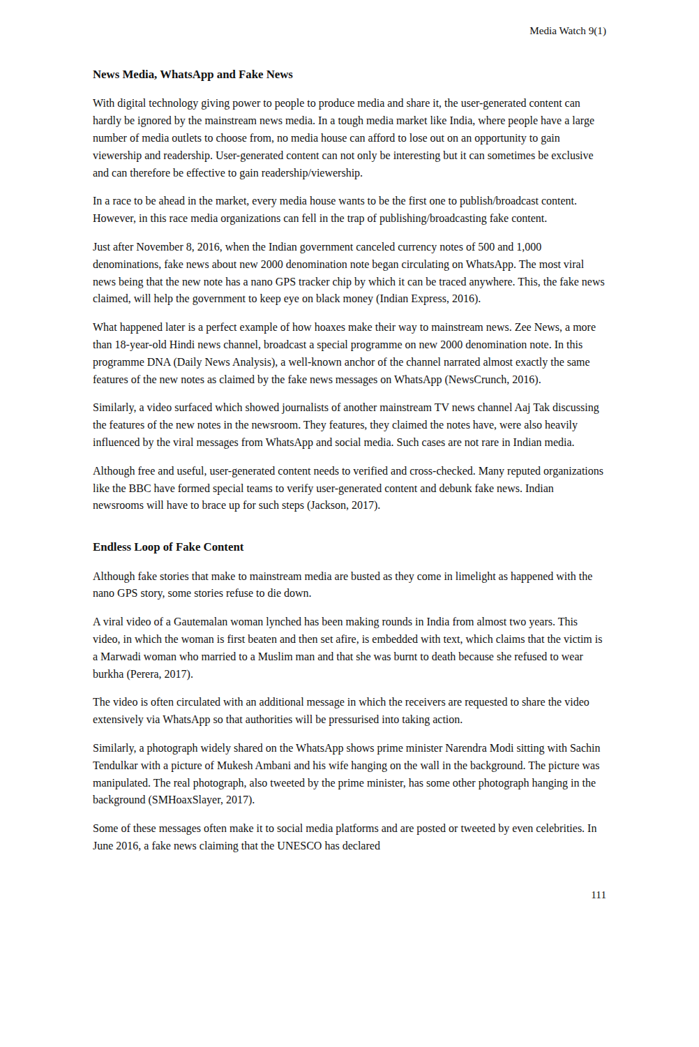Media Watch 9(1)
News Media, WhatsApp and Fake News
With digital technology giving power to people to produce media and share it, the user-generated content can hardly be ignored by the mainstream news media. In a tough media market like India, where people have a large number of media outlets to choose from, no media house can afford to lose out on an opportunity to gain viewership and readership. User-generated content can not only be interesting but it can sometimes be exclusive and can therefore be effective to gain readership/viewership.
In a race to be ahead in the market, every media house wants to be the first one to publish/broadcast content. However, in this race media organizations can fell in the trap of publishing/broadcasting fake content.
Just after November 8, 2016, when the Indian government canceled currency notes of 500 and 1,000 denominations, fake news about new 2000 denomination note began circulating on WhatsApp. The most viral news being that the new note has a nano GPS tracker chip by which it can be traced anywhere. This, the fake news claimed, will help the government to keep eye on black money (Indian Express, 2016).
What happened later is a perfect example of how hoaxes make their way to mainstream news. Zee News, a more than 18-year-old Hindi news channel, broadcast a special programme on new 2000 denomination note. In this programme DNA (Daily News Analysis), a well-known anchor of the channel narrated almost exactly the same features of the new notes as claimed by the fake news messages on WhatsApp (NewsCrunch, 2016).
Similarly, a video surfaced which showed journalists of another mainstream TV news channel Aaj Tak discussing the features of the new notes in the newsroom. They features, they claimed the notes have, were also heavily influenced by the viral messages from WhatsApp and social media. Such cases are not rare in Indian media.
Although free and useful, user-generated content needs to verified and cross-checked. Many reputed organizations like the BBC have formed special teams to verify user-generated content and debunk fake news. Indian newsrooms will have to brace up for such steps (Jackson, 2017).
Endless Loop of Fake Content
Although fake stories that make to mainstream media are busted as they come in limelight as happened with the nano GPS story, some stories refuse to die down.
A viral video of a Gautemalan woman lynched has been making rounds in India from almost two years. This video, in which the woman is first beaten and then set afire, is embedded with text, which claims that the victim is a Marwadi woman who married to a Muslim man and that she was burnt to death because she refused to wear burkha (Perera, 2017).
The video is often circulated with an additional message in which the receivers are requested to share the video extensively via WhatsApp so that authorities will be pressurised into taking action.
Similarly, a photograph widely shared on the WhatsApp shows prime minister Narendra Modi sitting with Sachin Tendulkar with a picture of Mukesh Ambani and his wife hanging on the wall in the background. The picture was manipulated. The real photograph, also tweeted by the prime minister, has some other photograph hanging in the background (SMHoaxSlayer, 2017).
Some of these messages often make it to social media platforms and are posted or tweeted by even celebrities. In June 2016, a fake news claiming that the UNESCO has declared
111